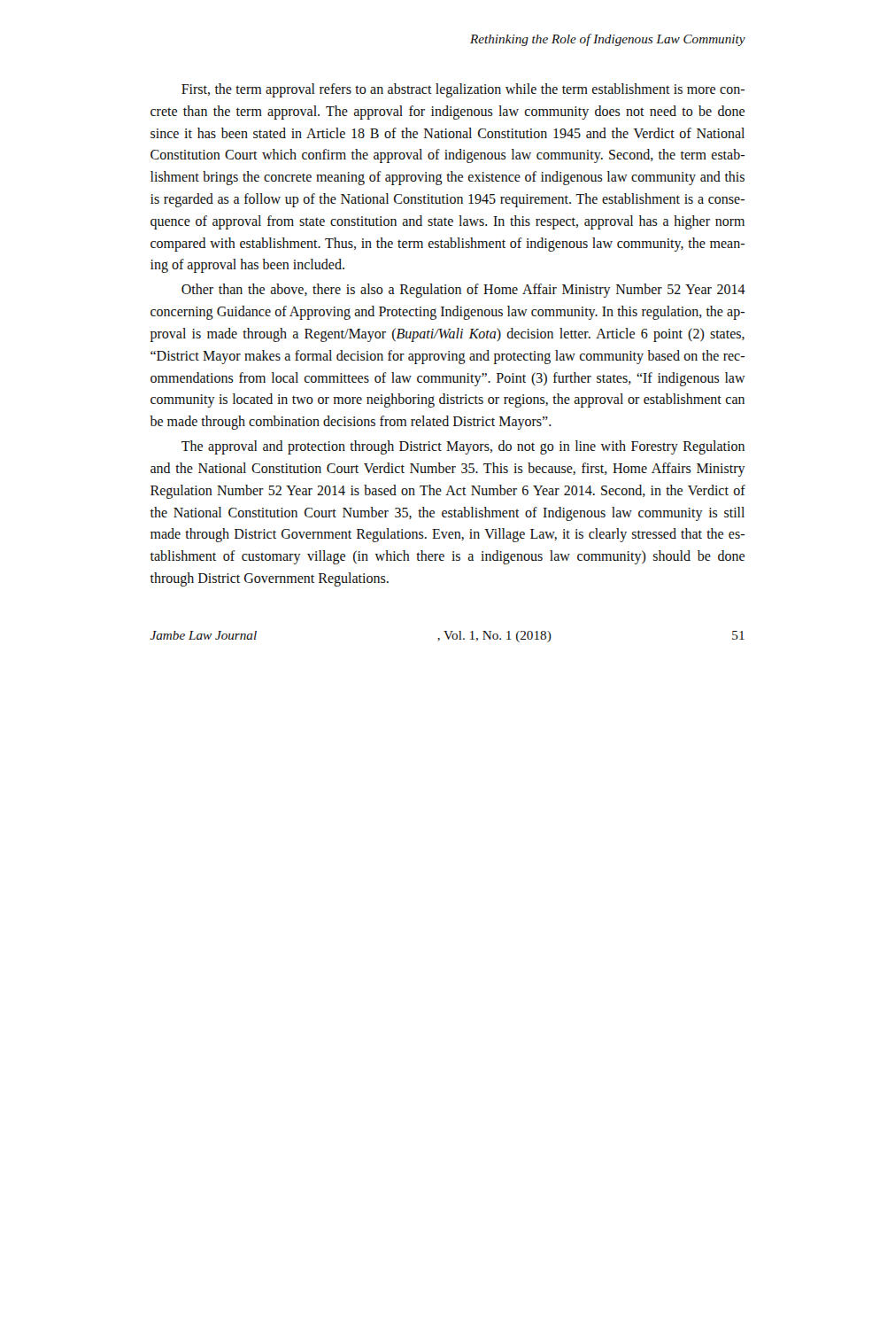Rethinking the Role of Indigenous Law Community
First, the term approval refers to an abstract legalization while the term establishment is more concrete than the term approval. The approval for indigenous law community does not need to be done since it has been stated in Article 18 B of the National Constitution 1945 and the Verdict of National Constitution Court which confirm the approval of indigenous law community. Second, the term establishment brings the concrete meaning of approving the existence of indigenous law community and this is regarded as a follow up of the National Constitution 1945 requirement. The establishment is a consequence of approval from state constitution and state laws. In this respect, approval has a higher norm compared with establishment. Thus, in the term establishment of indigenous law community, the meaning of approval has been included.
Other than the above, there is also a Regulation of Home Affair Ministry Number 52 Year 2014 concerning Guidance of Approving and Protecting Indigenous law community. In this regulation, the approval is made through a Regent/Mayor (Bupati/Wali Kota) decision letter. Article 6 point (2) states, “District Mayor makes a formal decision for approving and protecting law community based on the recommendations from local committees of law community”. Point (3) further states, “If indigenous law community is located in two or more neighboring districts or regions, the approval or establishment can be made through combination decisions from related District Mayors”.
The approval and protection through District Mayors, do not go in line with Forestry Regulation and the National Constitution Court Verdict Number 35. This is because, first, Home Affairs Ministry Regulation Number 52 Year 2014 is based on The Act Number 6 Year 2014. Second, in the Verdict of the National Constitution Court Number 35, the establishment of Indigenous law community is still made through District Government Regulations. Even, in Village Law, it is clearly stressed that the establishment of customary village (in which there is a indigenous law community) should be done through District Government Regulations.
Jambe Law Journal, Vol. 1, No. 1 (2018) 51